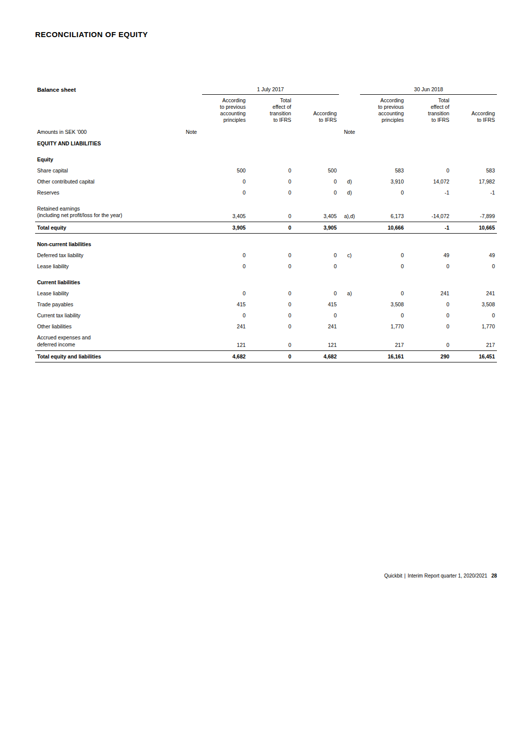RECONCILIATION OF EQUITY
| Balance sheet | | 1 July 2017 | | 30 Jun 2018 |
| --- | --- | --- | --- | --- |
| | | According to previous accounting principles | Total effect of transition to IFRS | According to IFRS | | According to previous accounting principles | Total effect of transition to IFRS | According to IFRS |
| Amounts in SEK '000 | Note | | | | Note | | | |
| EQUITY AND LIABILITIES | | | | | | | | |
| Equity | | | | | | | | |
| Share capital | | 500 | 0 | 500 | | 583 | 0 | 583 |
| Other contributed capital | | 0 | 0 | 0 | d) | 3,910 | 14,072 | 17,982 |
| Reserves | | 0 | 0 | 0 | d) | 0 | -1 | -1 |
| Retained earnings (including net profit/loss for the year) | | 3,405 | 0 | 3,405 | a),d) | 6,173 | -14,072 | -7,899 |
| Total equity | | 3,905 | 0 | 3,905 | | 10,666 | -1 | 10,665 |
| Non-current liabilities | | | | | | | | |
| Deferred tax liability | | 0 | 0 | 0 | c) | 0 | 49 | 49 |
| Lease liability | | 0 | 0 | 0 | | 0 | 0 | 0 |
| Current liabilities | | | | | | | | |
| Lease liability | | 0 | 0 | 0 | a) | 0 | 241 | 241 |
| Trade payables | | 415 | 0 | 415 | | 3,508 | 0 | 3,508 |
| Current tax liability | | 0 | 0 | 0 | | 0 | 0 | 0 |
| Other liabilities | | 241 | 0 | 241 | | 1,770 | 0 | 1,770 |
| Accrued expenses and deferred income | | 121 | 0 | 121 | | 217 | 0 | 217 |
| Total equity and liabilities | | 4,682 | 0 | 4,682 | | 16,161 | 290 | 16,451 |
Quickbit|Interim Report quarter 1, 2020/202128